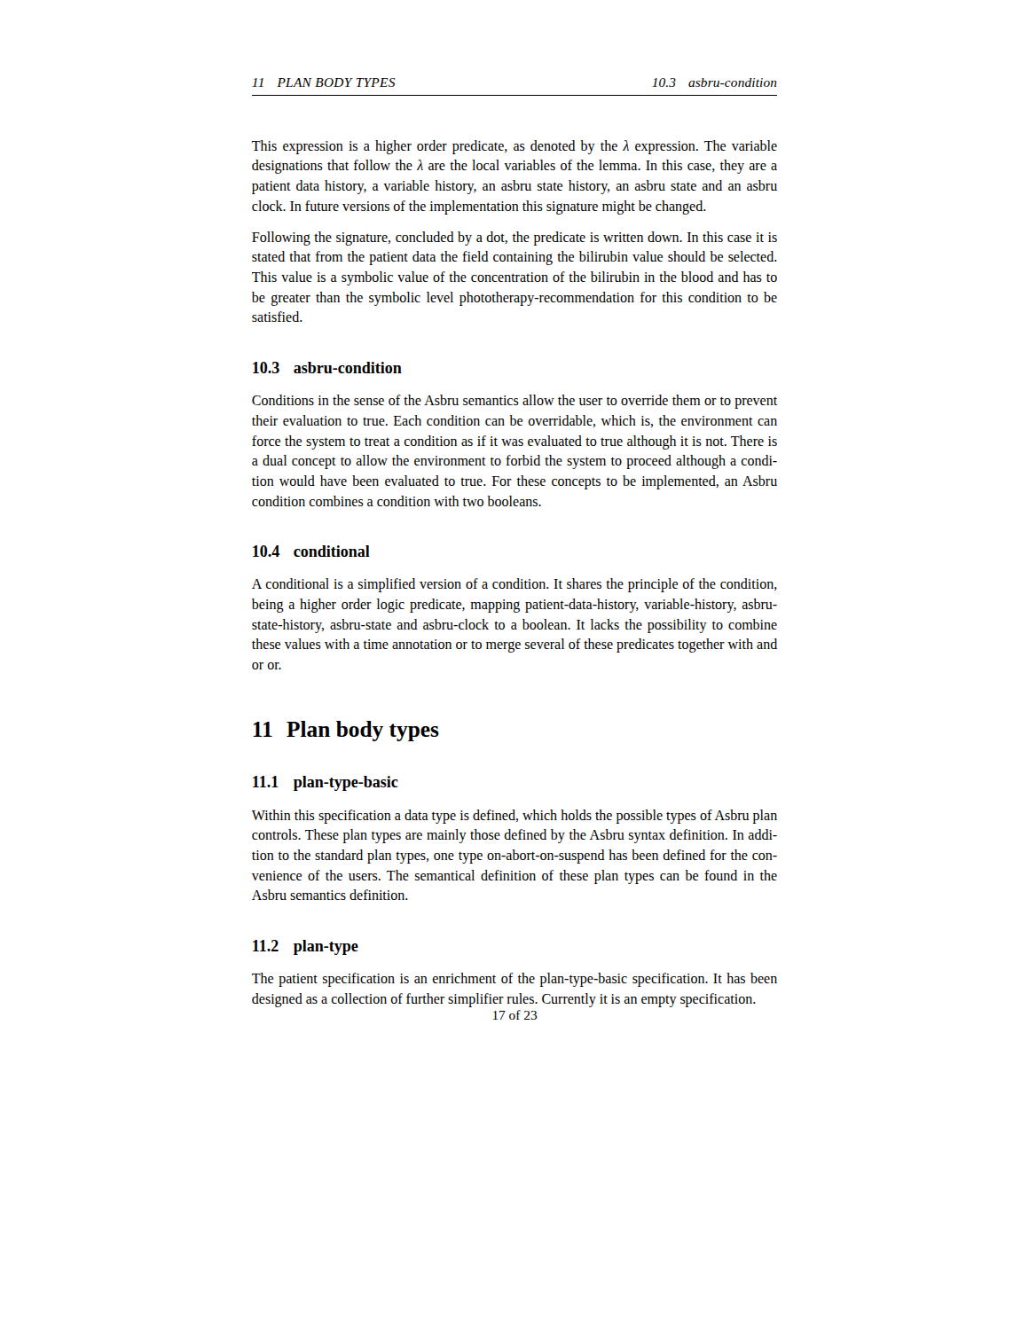11 PLAN BODY TYPES 10.3asbru-condition
This expression is a higher order predicate, as denoted by the λ expression. The variable designations that follow the λ are the local variables of the lemma. In this case, they are a patient data history, a variable history, an asbru state history, an asbru state and an asbru clock. In future versions of the implementation this signature might be changed.
Following the signature, concluded by a dot, the predicate is written down. In this case it is stated that from the patient data the field containing the bilirubin value should be selected. This value is a symbolic value of the concentration of the bilirubin in the blood and has to be greater than the symbolic level phototherapy-recommendation for this condition to be satisfied.
10.3asbru-condition
Conditions in the sense of the Asbru semantics allow the user to override them or to prevent their evaluation to true. Each condition can be overridable, which is, the environment can force the system to treat a condition as if it was evaluated to true although it is not. There is a dual concept to allow the environment to forbid the system to proceed although a condition would have been evaluated to true. For these concepts to be implemented, an Asbru condition combines a condition with two booleans.
10.4conditional
A conditional is a simplified version of a condition. It shares the principle of the condition, being a higher order logic predicate, mapping patient-data-history, variable-history, asbru-state-history, asbru-state and asbru-clock to a boolean. It lacks the possibility to combine these values with a time annotation or to merge several of these predicates together with and or or.
11 Plan body types
11.1plan-type-basic
Within this specification a data type is defined, which holds the possible types of Asbru plan controls. These plan types are mainly those defined by the Asbru syntax definition. In addition to the standard plan types, one type on-abort-on-suspend has been defined for the convenience of the users. The semantical definition of these plan types can be found in the Asbru semantics definition.
11.2plan-type
The patient specification is an enrichment of the plan-type-basic specification. It has been designed as a collection of further simplifier rules. Currently it is an empty specification.
17 of 23